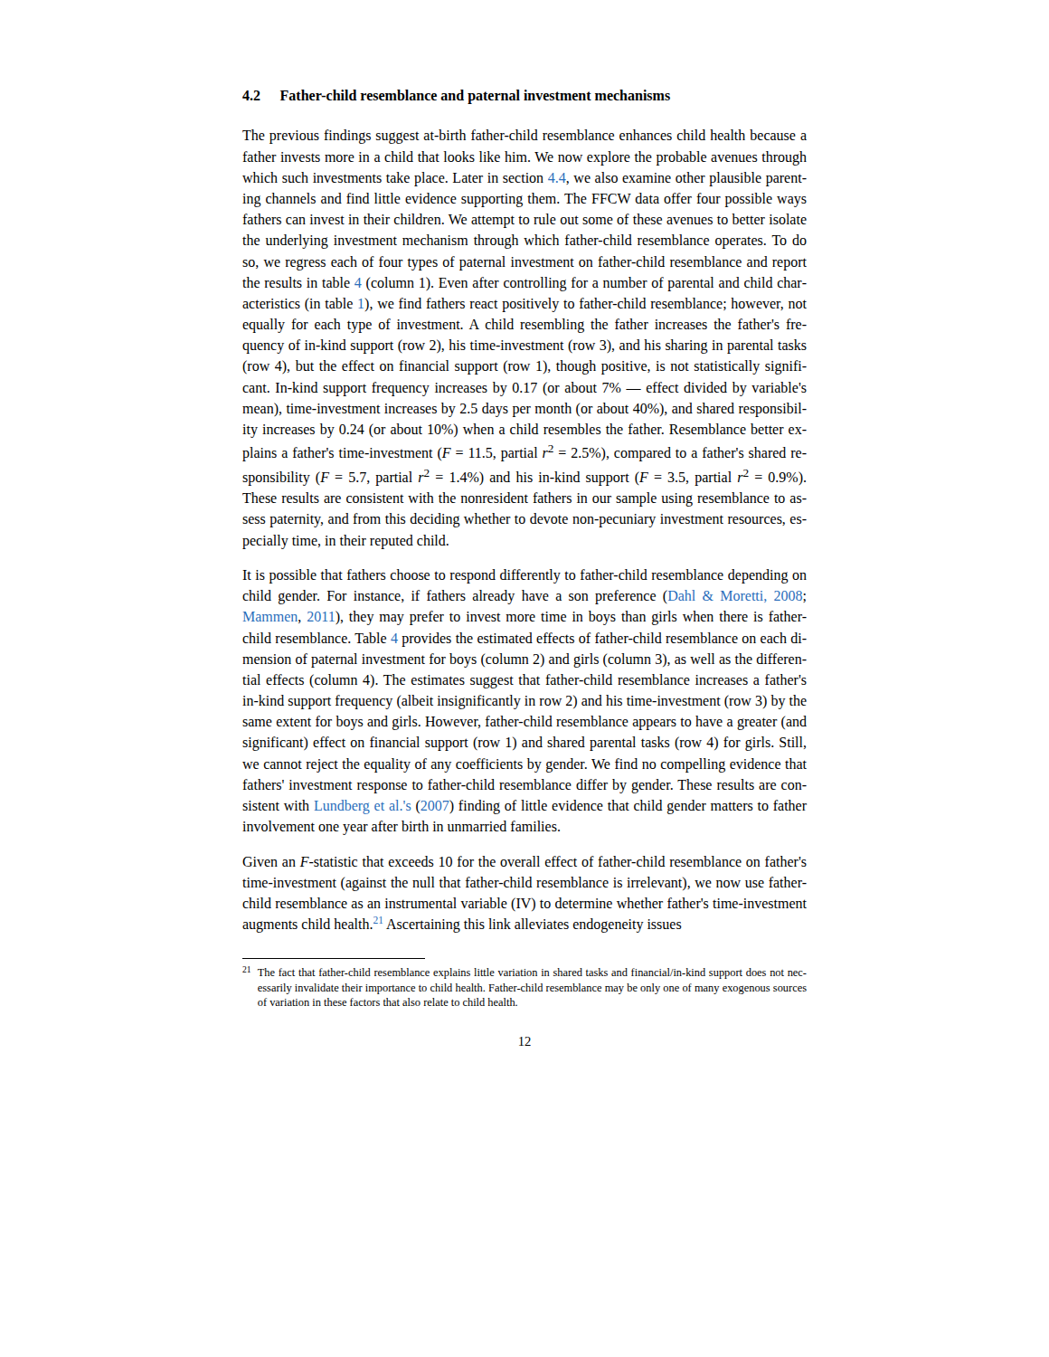4.2 Father-child resemblance and paternal investment mechanisms
The previous findings suggest at-birth father-child resemblance enhances child health because a father invests more in a child that looks like him. We now explore the probable avenues through which such investments take place. Later in section 4.4, we also examine other plausible parenting channels and find little evidence supporting them. The FFCW data offer four possible ways fathers can invest in their children. We attempt to rule out some of these avenues to better isolate the underlying investment mechanism through which father-child resemblance operates. To do so, we regress each of four types of paternal investment on father-child resemblance and report the results in table 4 (column 1). Even after controlling for a number of parental and child characteristics (in table 1), we find fathers react positively to father-child resemblance; however, not equally for each type of investment. A child resembling the father increases the father's frequency of in-kind support (row 2), his time-investment (row 3), and his sharing in parental tasks (row 4), but the effect on financial support (row 1), though positive, is not statistically significant. In-kind support frequency increases by 0.17 (or about 7% — effect divided by variable's mean), time-investment increases by 2.5 days per month (or about 40%), and shared responsibility increases by 0.24 (or about 10%) when a child resembles the father. Resemblance better explains a father's time-investment (F = 11.5, partial r2 = 2.5%), compared to a father's shared responsibility (F = 5.7, partial r2 = 1.4%) and his in-kind support (F = 3.5, partial r2 = 0.9%). These results are consistent with the nonresident fathers in our sample using resemblance to assess paternity, and from this deciding whether to devote non-pecuniary investment resources, especially time, in their reputed child.
It is possible that fathers choose to respond differently to father-child resemblance depending on child gender. For instance, if fathers already have a son preference (Dahl & Moretti, 2008; Mammen, 2011), they may prefer to invest more time in boys than girls when there is father-child resemblance. Table 4 provides the estimated effects of father-child resemblance on each dimension of paternal investment for boys (column 2) and girls (column 3), as well as the differential effects (column 4). The estimates suggest that father-child resemblance increases a father's in-kind support frequency (albeit insignificantly in row 2) and his time-investment (row 3) by the same extent for boys and girls. However, father-child resemblance appears to have a greater (and significant) effect on financial support (row 1) and shared parental tasks (row 4) for girls. Still, we cannot reject the equality of any coefficients by gender. We find no compelling evidence that fathers' investment response to father-child resemblance differ by gender. These results are consistent with Lundberg et al.'s (2007) finding of little evidence that child gender matters to father involvement one year after birth in unmarried families.
Given an F-statistic that exceeds 10 for the overall effect of father-child resemblance on father's time-investment (against the null that father-child resemblance is irrelevant), we now use father-child resemblance as an instrumental variable (IV) to determine whether father's time-investment augments child health.21 Ascertaining this link alleviates endogeneity issues
21 The fact that father-child resemblance explains little variation in shared tasks and financial/in-kind support does not necessarily invalidate their importance to child health. Father-child resemblance may be only one of many exogenous sources of variation in these factors that also relate to child health.
12